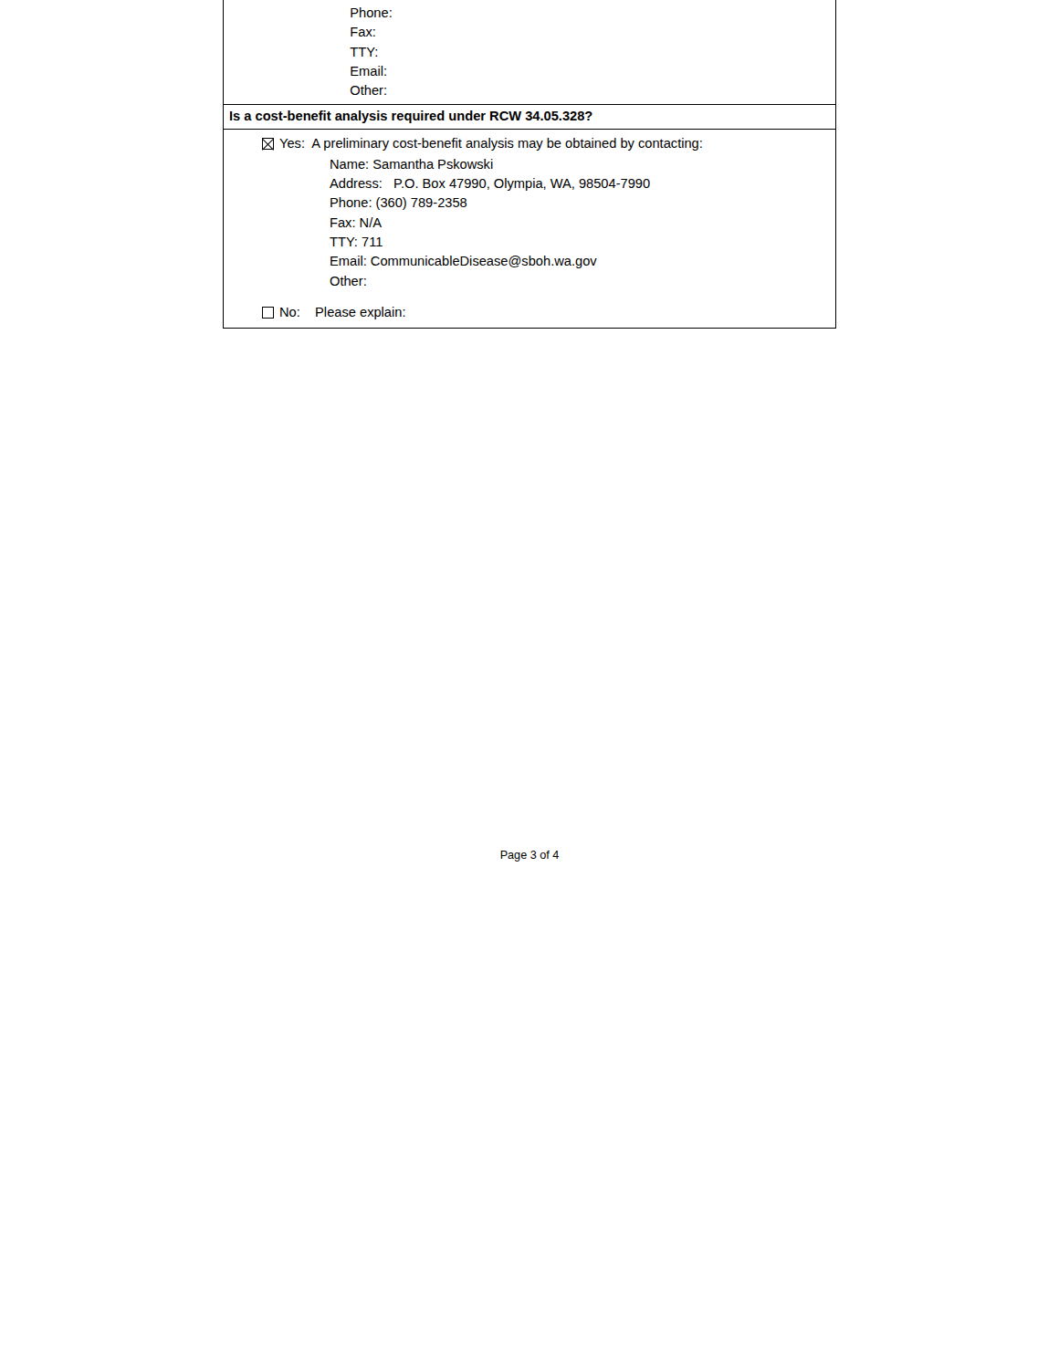| | Phone: Fax: TTY: Email: Other: |
| Is a cost-benefit analysis required under RCW 34.05.328? |
| Yes: A preliminary cost-benefit analysis may be obtained by contacting: Name: Samantha Pskowski Address: P.O. Box 47990, Olympia, WA, 98504-7990 Phone: (360) 789-2358 Fax: N/A TTY: 711 Email: CommunicableDisease@sboh.wa.gov Other: No: Please explain: |
Page 3 of 4